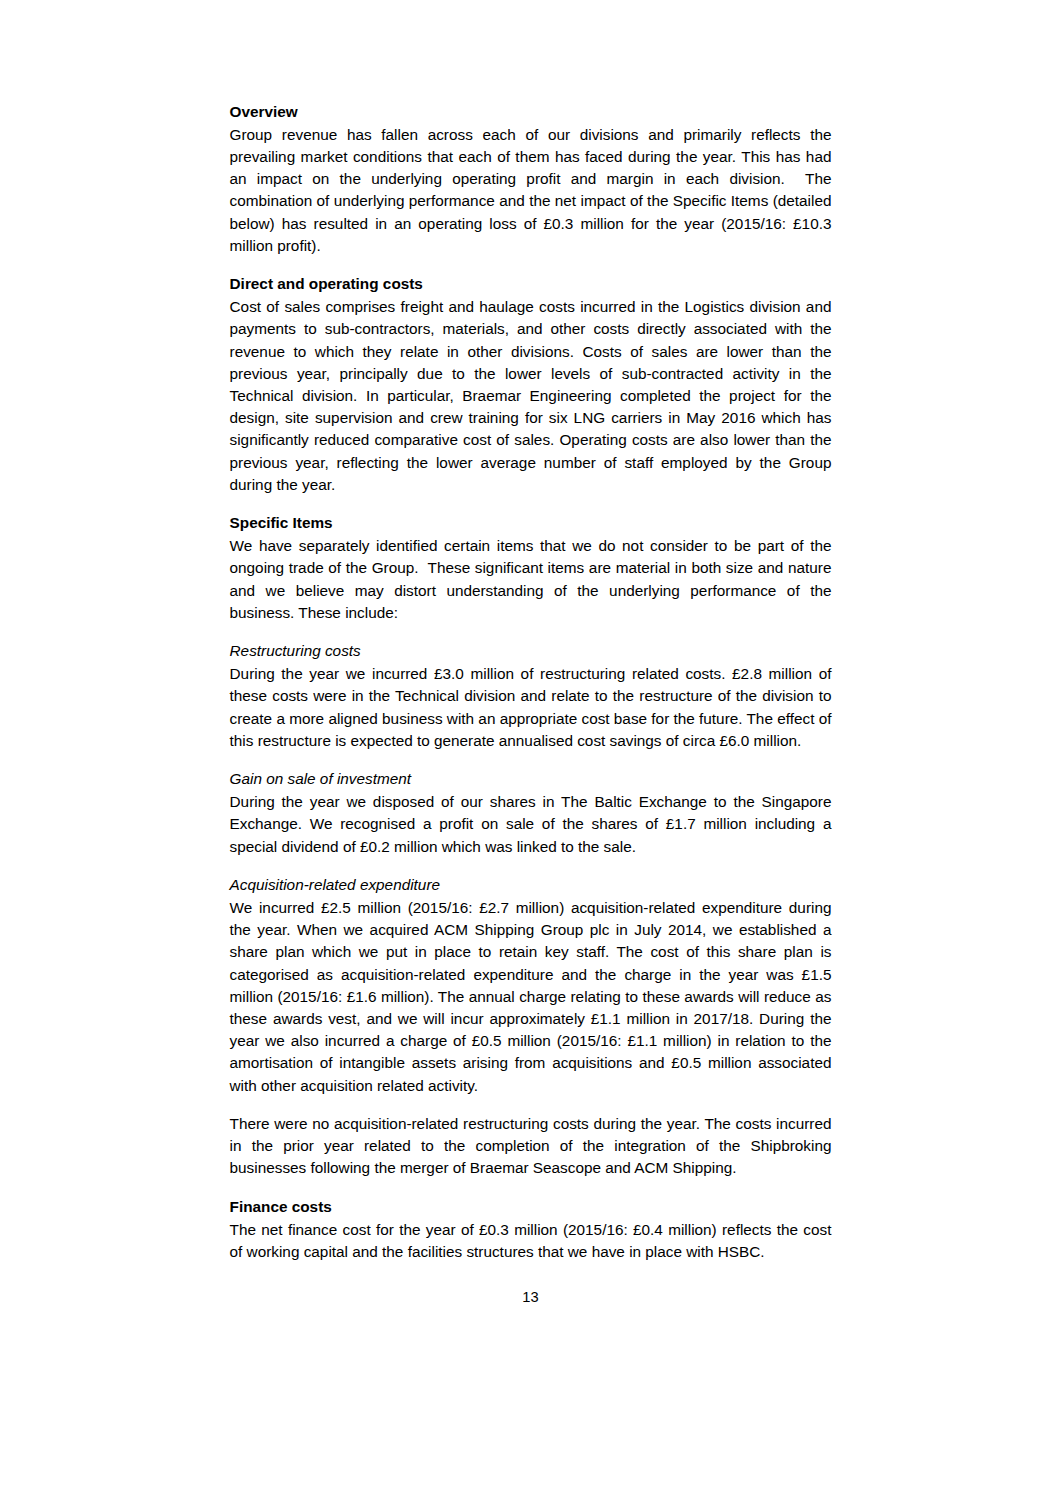Overview
Group revenue has fallen across each of our divisions and primarily reflects the prevailing market conditions that each of them has faced during the year. This has had an impact on the underlying operating profit and margin in each division. The combination of underlying performance and the net impact of the Specific Items (detailed below) has resulted in an operating loss of £0.3 million for the year (2015/16: £10.3 million profit).
Direct and operating costs
Cost of sales comprises freight and haulage costs incurred in the Logistics division and payments to sub-contractors, materials, and other costs directly associated with the revenue to which they relate in other divisions. Costs of sales are lower than the previous year, principally due to the lower levels of sub-contracted activity in the Technical division. In particular, Braemar Engineering completed the project for the design, site supervision and crew training for six LNG carriers in May 2016 which has significantly reduced comparative cost of sales. Operating costs are also lower than the previous year, reflecting the lower average number of staff employed by the Group during the year.
Specific Items
We have separately identified certain items that we do not consider to be part of the ongoing trade of the Group. These significant items are material in both size and nature and we believe may distort understanding of the underlying performance of the business. These include:
Restructuring costs
During the year we incurred £3.0 million of restructuring related costs. £2.8 million of these costs were in the Technical division and relate to the restructure of the division to create a more aligned business with an appropriate cost base for the future. The effect of this restructure is expected to generate annualised cost savings of circa £6.0 million.
Gain on sale of investment
During the year we disposed of our shares in The Baltic Exchange to the Singapore Exchange. We recognised a profit on sale of the shares of £1.7 million including a special dividend of £0.2 million which was linked to the sale.
Acquisition-related expenditure
We incurred £2.5 million (2015/16: £2.7 million) acquisition-related expenditure during the year. When we acquired ACM Shipping Group plc in July 2014, we established a share plan which we put in place to retain key staff. The cost of this share plan is categorised as acquisition-related expenditure and the charge in the year was £1.5 million (2015/16: £1.6 million). The annual charge relating to these awards will reduce as these awards vest, and we will incur approximately £1.1 million in 2017/18. During the year we also incurred a charge of £0.5 million (2015/16: £1.1 million) in relation to the amortisation of intangible assets arising from acquisitions and £0.5 million associated with other acquisition related activity.
There were no acquisition-related restructuring costs during the year. The costs incurred in the prior year related to the completion of the integration of the Shipbroking businesses following the merger of Braemar Seascope and ACM Shipping.
Finance costs
The net finance cost for the year of £0.3 million (2015/16: £0.4 million) reflects the cost of working capital and the facilities structures that we have in place with HSBC.
13